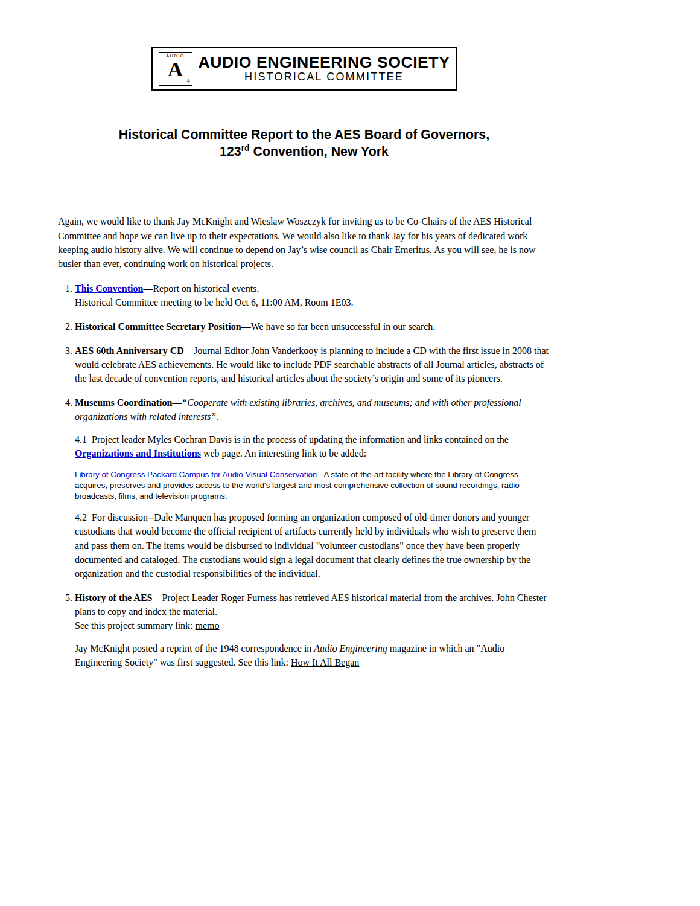AUDIO
A
®
AUDIO ENGINEERING SOCIETY
HISTORICAL COMMITTEE
Historical Committee Report to the AES Board of Governors,
123rd Convention, New York
Again, we would like to thank Jay McKnight and Wieslaw Woszczyk for inviting us to be Co-Chairs of the AES Historical Committee and hope we can live up to their expectations. We would also like to thank Jay for his years of dedicated work keeping audio history alive. We will continue to depend on Jay’s wise council as Chair Emeritus. As you will see, he is now busier than ever, continuing work on historical projects.
This Convention—Report on historical events.
Historical Committee meeting to be held Oct 6, 11:00 AM, Room 1E03.
Historical Committee Secretary Position—We have so far been unsuccessful in our search.
AES 60th Anniversary CD—Journal Editor John Vanderkooy is planning to include a CD with the first issue in 2008 that would celebrate AES achievements. He would like to include PDF searchable abstracts of all Journal articles, abstracts of the last decade of convention reports, and historical articles about the society’s origin and some of its pioneers.
Museums Coordination—“Cooperate with existing libraries, archives, and museums; and with other professional organizations with related interests”.
4.1 Project leader Myles Cochran Davis is in the process of updating the information and links contained on the Organizations and Institutions web page. An interesting link to be added:
Library of Congress Packard Campus for Audio-Visual Conservation - A state-of-the-art facility where the Library of Congress acquires, preserves and provides access to the world's largest and most comprehensive collection of sound recordings, radio broadcasts, films, and television programs.
4.2 For discussion--Dale Manquen has proposed forming an organization composed of old-timer donors and younger custodians that would become the official recipient of artifacts currently held by individuals who wish to preserve them and pass them on. The items would be disbursed to individual "volunteer custodians" once they have been properly documented and cataloged. The custodians would sign a legal document that clearly defines the true ownership by the organization and the custodial responsibilities of the individual.
History of the AES—Project Leader Roger Furness has retrieved AES historical material from the archives. John Chester plans to copy and index the material.
See this project summary link: memo
Jay McKnight posted a reprint of the 1948 correspondence in Audio Engineering magazine in which an "Audio Engineering Society" was first suggested. See this link: How It All Began